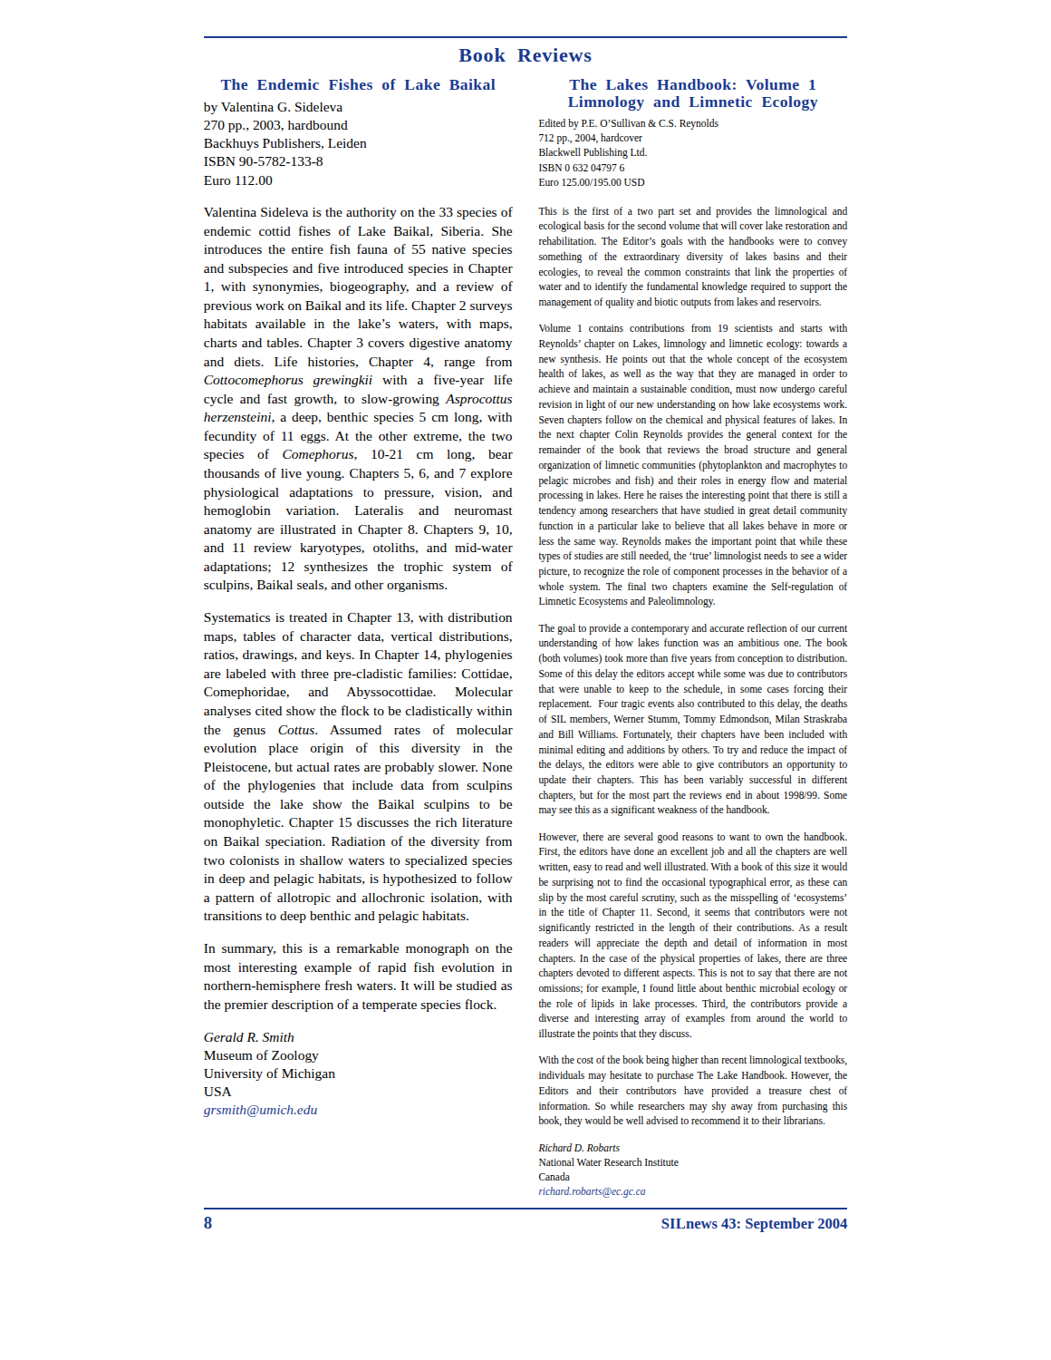Book Reviews
The Endemic Fishes of Lake Baikal
by Valentina G. Sideleva
270 pp., 2003, hardbound
Backhuys Publishers, Leiden
ISBN 90-5782-133-8
Euro 112.00
Valentina Sideleva is the authority on the 33 species of endemic cottid fishes of Lake Baikal, Siberia. She introduces the entire fish fauna of 55 native species and subspecies and five introduced species in Chapter 1, with synonymies, biogeography, and a review of previous work on Baikal and its life. Chapter 2 surveys habitats available in the lake’s waters, with maps, charts and tables. Chapter 3 covers digestive anatomy and diets. Life histories, Chapter 4, range from Cottocomephorus grewingkii with a five-year life cycle and fast growth, to slow-growing Asprocottus herzensteini, a deep, benthic species 5 cm long, with fecundity of 11 eggs. At the other extreme, the two species of Comephorus, 10-21 cm long, bear thousands of live young. Chapters 5, 6, and 7 explore physiological adaptations to pressure, vision, and hemoglobin variation. Lateralis and neuromast anatomy are illustrated in Chapter 8. Chapters 9, 10, and 11 review karyotypes, otoliths, and mid-water adaptations; 12 synthesizes the trophic system of sculpins, Baikal seals, and other organisms.
Systematics is treated in Chapter 13, with distribution maps, tables of character data, vertical distributions, ratios, drawings, and keys. In Chapter 14, phylogenies are labeled with three pre-cladistic families: Cottidae, Comephoridae, and Abyssocottidae. Molecular analyses cited show the flock to be cladistically within the genus Cottus. Assumed rates of molecular evolution place origin of this diversity in the Pleistocene, but actual rates are probably slower. None of the phylogenies that include data from sculpins outside the lake show the Baikal sculpins to be monophyletic. Chapter 15 discusses the rich literature on Baikal speciation. Radiation of the diversity from two colonists in shallow waters to specialized species in deep and pelagic habitats, is hypothesized to follow a pattern of allotropic and allochronic isolation, with transitions to deep benthic and pelagic habitats.
In summary, this is a remarkable monograph on the most interesting example of rapid fish evolution in northern-hemisphere fresh waters. It will be studied as the premier description of a temperate species flock.
Gerald R. Smith
Museum of Zoology
University of Michigan
USA
grsmith@umich.edu
The Lakes Handbook: Volume 1
Limnology and Limnetic Ecology
Edited by P.E. O’Sullivan & C.S. Reynolds
712 pp., 2004, hardcover
Blackwell Publishing Ltd.
ISBN 0 632 04797 6
Euro 125.00/195.00 USD
This is the first of a two part set and provides the limnological and ecological basis for the second volume that will cover lake restoration and rehabilitation. The Editor’s goals with the handbooks were to convey something of the extraordinary diversity of lakes basins and their ecologies, to reveal the common constraints that link the properties of water and to identify the fundamental knowledge required to support the management of quality and biotic outputs from lakes and reservoirs.
Volume 1 contains contributions from 19 scientists and starts with Reynolds’ chapter on Lakes, limnology and limnetic ecology: towards a new synthesis. He points out that the whole concept of the ecosystem health of lakes, as well as the way that they are managed in order to achieve and maintain a sustainable condition, must now undergo careful revision in light of our new understanding on how lake ecosystems work. Seven chapters follow on the chemical and physical features of lakes. In the next chapter Colin Reynolds provides the general context for the remainder of the book that reviews the broad structure and general organization of limnetic communities (phytoplankton and macrophytes to pelagic microbes and fish) and their roles in energy flow and material processing in lakes. Here he raises the interesting point that there is still a tendency among researchers that have studied in great detail community function in a particular lake to believe that all lakes behave in more or less the same way. Reynolds makes the important point that while these types of studies are still needed, the ‘true’ limnologist needs to see a wider picture, to recognize the role of component processes in the behavior of a whole system. The final two chapters examine the Self-regulation of Limnetic Ecosystems and Paleolimnology.
The goal to provide a contemporary and accurate reflection of our current understanding of how lakes function was an ambitious one. The book (both volumes) took more than five years from conception to distribution. Some of this delay the editors accept while some was due to contributors that were unable to keep to the schedule, in some cases forcing their replacement. Four tragic events also contributed to this delay, the deaths of SIL members, Werner Stumm, Tommy Edmondson, Milan Straskraba and Bill Williams. Fortunately, their chapters have been included with minimal editing and additions by others. To try and reduce the impact of the delays, the editors were able to give contributors an opportunity to update their chapters. This has been variably successful in different chapters, but for the most part the reviews end in about 1998/99. Some may see this as a significant weakness of the handbook.
However, there are several good reasons to want to own the handbook. First, the editors have done an excellent job and all the chapters are well written, easy to read and well illustrated. With a book of this size it would be surprising not to find the occasional typographical error, as these can slip by the most careful scrutiny, such as the misspelling of ‘ecosystems’ in the title of Chapter 11. Second, it seems that contributors were not significantly restricted in the length of their contributions. As a result readers will appreciate the depth and detail of information in most chapters. In the case of the physical properties of lakes, there are three chapters devoted to different aspects. This is not to say that there are not omissions; for example, I found little about benthic microbial ecology or the role of lipids in lake processes. Third, the contributors provide a diverse and interesting array of examples from around the world to illustrate the points that they discuss.
With the cost of the book being higher than recent limnological textbooks, individuals may hesitate to purchase The Lake Handbook. However, the Editors and their contributors have provided a treasure chest of information. So while researchers may shy away from purchasing this book, they would be well advised to recommend it to their librarians.
Richard D. Robarts
National Water Research Institute
Canada
richard.robarts@ec.gc.ca
8
SILnews 43: September 2004